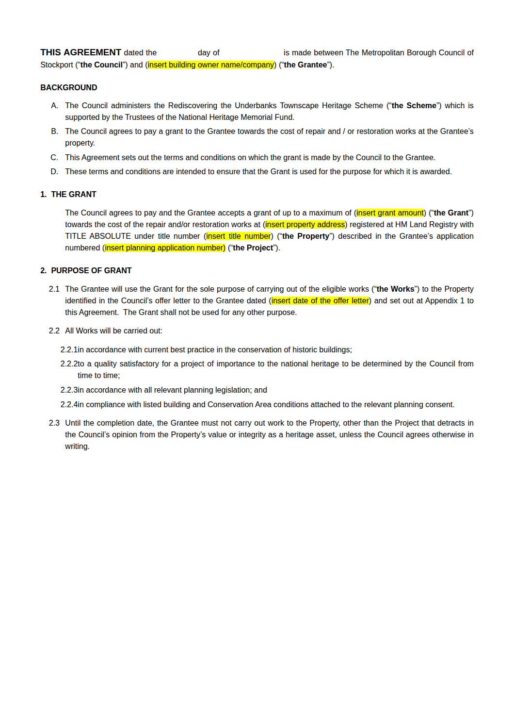THIS AGREEMENT dated the day of is made between The Metropolitan Borough Council of Stockport (“the Council”) and (insert building owner name/company) (“the Grantee”).
BACKGROUND
The Council administers the Rediscovering the Underbanks Townscape Heritage Scheme (“the Scheme”) which is supported by the Trustees of the National Heritage Memorial Fund.
The Council agrees to pay a grant to the Grantee towards the cost of repair and / or restoration works at the Grantee’s property.
This Agreement sets out the terms and conditions on which the grant is made by the Council to the Grantee.
These terms and conditions are intended to ensure that the Grant is used for the purpose for which it is awarded.
1. THE GRANT
The Council agrees to pay and the Grantee accepts a grant of up to a maximum of (insert grant amount) (“the Grant”) towards the cost of the repair and/or restoration works at (insert property address) registered at HM Land Registry with TITLE ABSOLUTE under title number (insert title number) (“the Property”) described in the Grantee’s application numbered (insert planning application number) (“the Project”).
2. PURPOSE OF GRANT
2.1
The Grantee will use the Grant for the sole purpose of carrying out of the eligible works (“the Works”) to the Property identified in the Council’s offer letter to the Grantee dated (insert date of the offer letter) and set out at Appendix 1 to this Agreement. The Grant shall not be used for any other purpose.
2.2
All Works will be carried out:
2.2.1
in accordance with current best practice in the conservation of historic buildings;
2.2.2
to a quality satisfactory for a project of importance to the national heritage to be determined by the Council from time to time;
2.2.3
in accordance with all relevant planning legislation; and
2.2.4
in compliance with listed building and Conservation Area conditions attached to the relevant planning consent.
2.3
Until the completion date, the Grantee must not carry out work to the Property, other than the Project that detracts in the Council’s opinion from the Property’s value or integrity as a heritage asset, unless the Council agrees otherwise in writing.